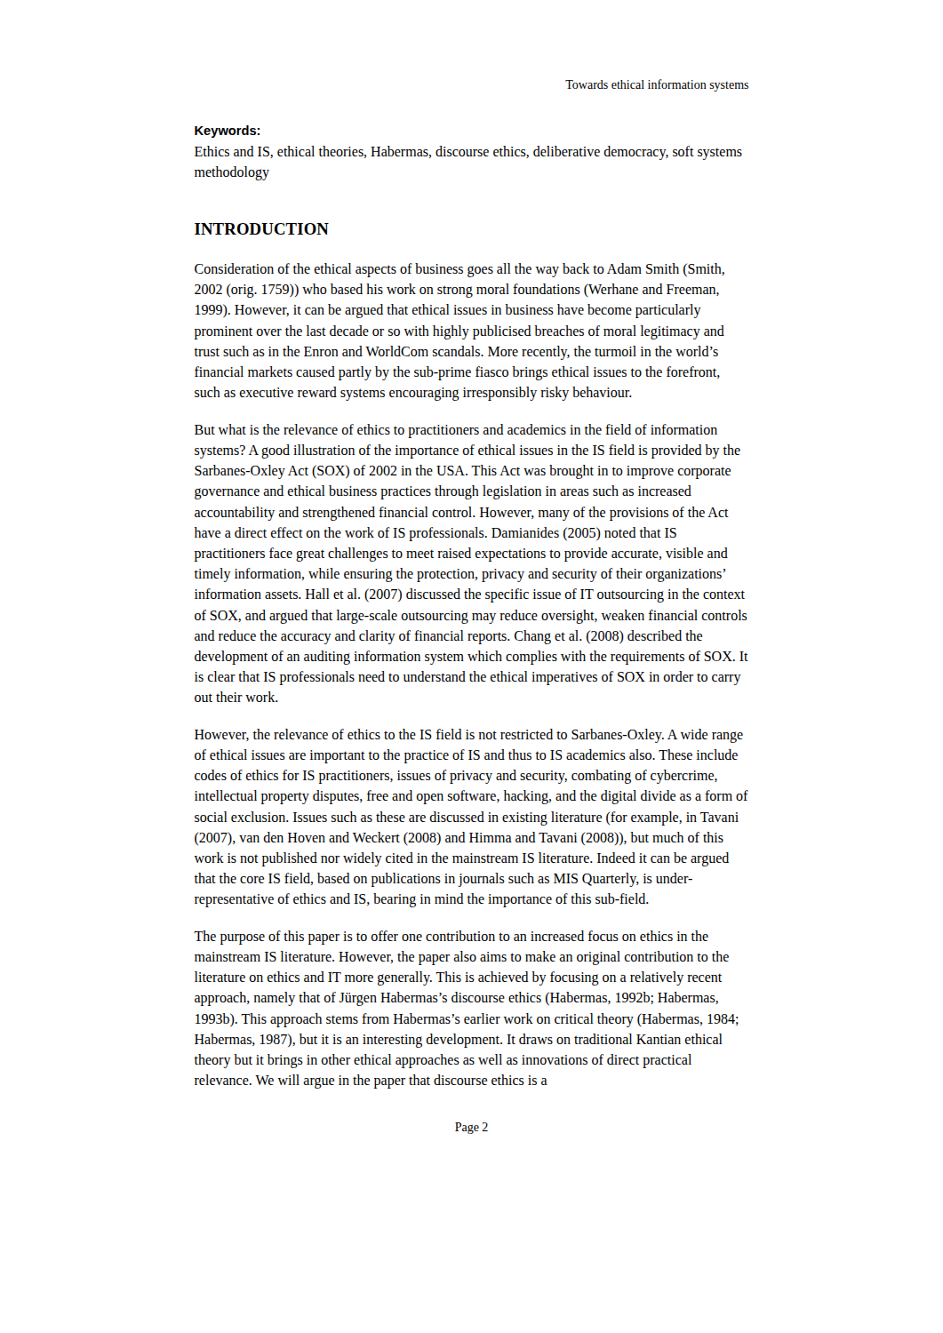Towards ethical information systems
Keywords:
Ethics and IS, ethical theories, Habermas, discourse ethics, deliberative democracy, soft systems methodology
INTRODUCTION
Consideration of the ethical aspects of business goes all the way back to Adam Smith (Smith, 2002 (orig. 1759)) who based his work on strong moral foundations (Werhane and Freeman, 1999). However, it can be argued that ethical issues in business have become particularly prominent over the last decade or so with highly publicised breaches of moral legitimacy and trust such as in the Enron and WorldCom scandals. More recently, the turmoil in the world’s financial markets caused partly by the sub-prime fiasco brings ethical issues to the forefront, such as executive reward systems encouraging irresponsibly risky behaviour.
But what is the relevance of ethics to practitioners and academics in the field of information systems? A good illustration of the importance of ethical issues in the IS field is provided by the Sarbanes-Oxley Act (SOX) of 2002 in the USA. This Act was brought in to improve corporate governance and ethical business practices through legislation in areas such as increased accountability and strengthened financial control. However, many of the provisions of the Act have a direct effect on the work of IS professionals. Damianides (2005) noted that IS practitioners face great challenges to meet raised expectations to provide accurate, visible and timely information, while ensuring the protection, privacy and security of their organizations’ information assets. Hall et al. (2007) discussed the specific issue of IT outsourcing in the context of SOX, and argued that large-scale outsourcing may reduce oversight, weaken financial controls and reduce the accuracy and clarity of financial reports. Chang et al. (2008) described the development of an auditing information system which complies with the requirements of SOX. It is clear that IS professionals need to understand the ethical imperatives of SOX in order to carry out their work.
However, the relevance of ethics to the IS field is not restricted to Sarbanes-Oxley. A wide range of ethical issues are important to the practice of IS and thus to IS academics also. These include codes of ethics for IS practitioners, issues of privacy and security, combating of cybercrime, intellectual property disputes, free and open software, hacking, and the digital divide as a form of social exclusion. Issues such as these are discussed in existing literature (for example, in Tavani (2007), van den Hoven and Weckert (2008) and Himma and Tavani (2008)), but much of this work is not published nor widely cited in the mainstream IS literature. Indeed it can be argued that the core IS field, based on publications in journals such as MIS Quarterly, is under-representative of ethics and IS, bearing in mind the importance of this sub-field.
The purpose of this paper is to offer one contribution to an increased focus on ethics in the mainstream IS literature. However, the paper also aims to make an original contribution to the literature on ethics and IT more generally. This is achieved by focusing on a relatively recent approach, namely that of Jürgen Habermas’s discourse ethics (Habermas, 1992b; Habermas, 1993b). This approach stems from Habermas’s earlier work on critical theory (Habermas, 1984; Habermas, 1987), but it is an interesting development. It draws on traditional Kantian ethical theory but it brings in other ethical approaches as well as innovations of direct practical relevance. We will argue in the paper that discourse ethics is a
Page 2